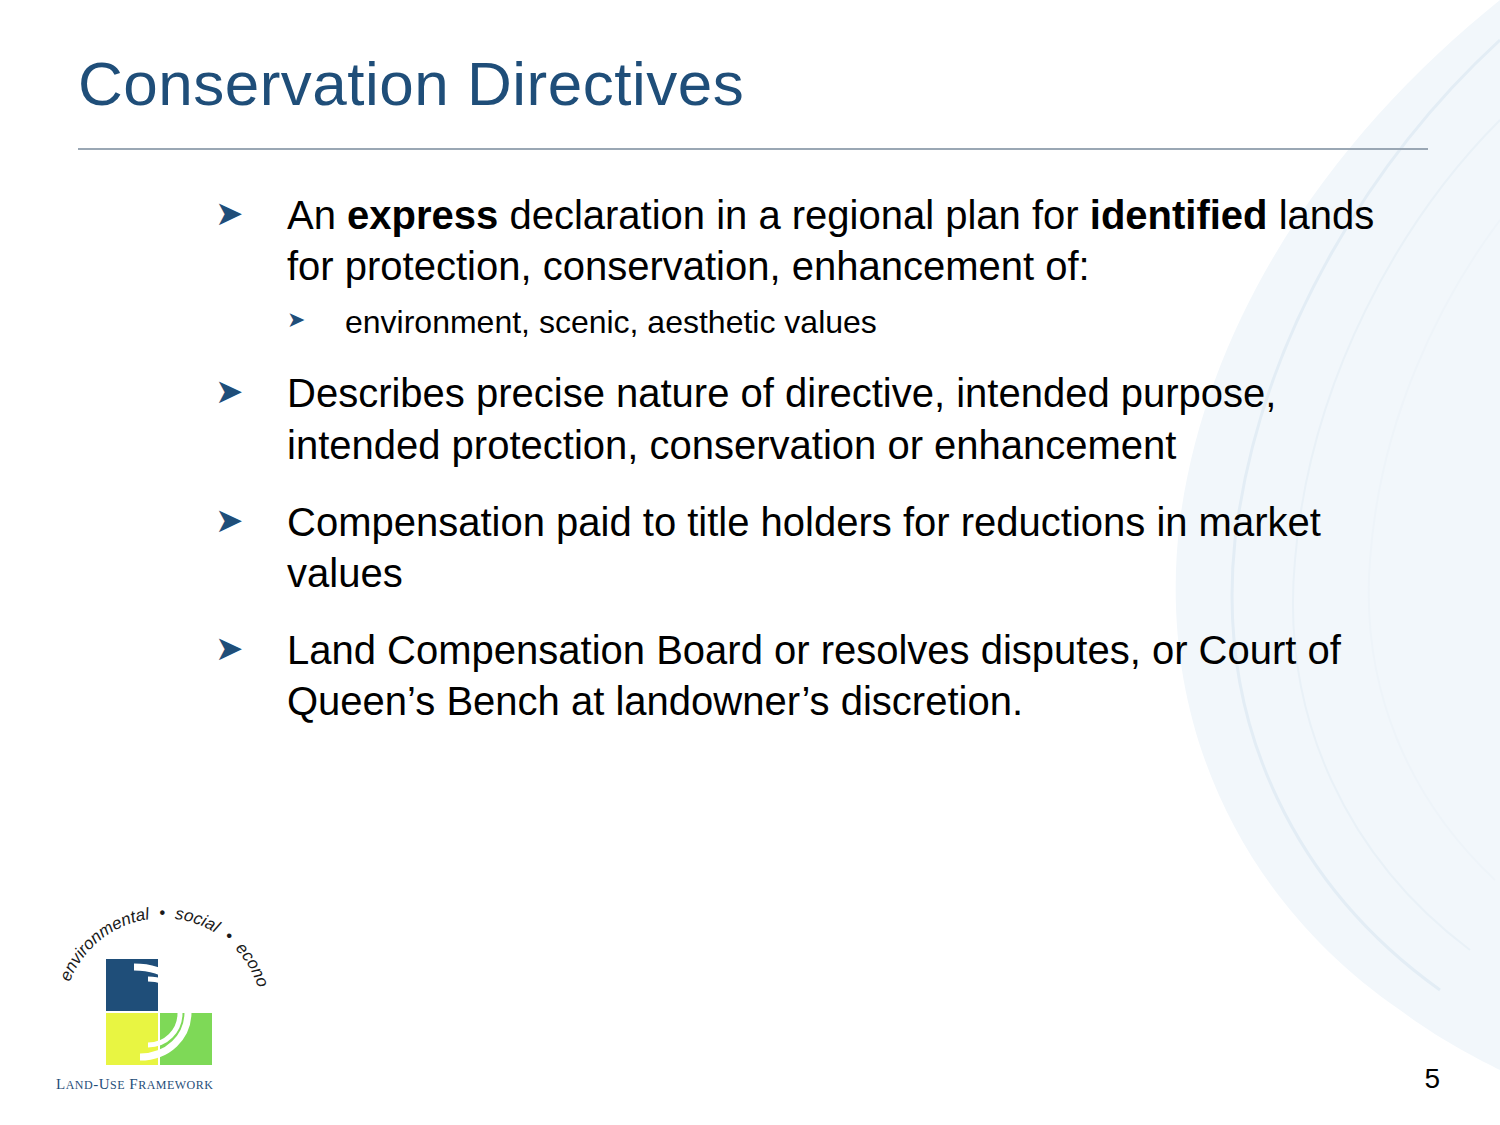Conservation Directives
An express declaration in a regional plan for identified lands for protection, conservation, enhancement of:
environment, scenic, aesthetic values
Describes precise nature of directive, intended purpose, intended protection, conservation or enhancement
Compensation paid to title holders for reductions in market values
Land Compensation Board or resolves disputes, or Court of Queen’s Bench at landowner’s discretion.
environmental • social • economic LAND-USE FRAMEWORK
5